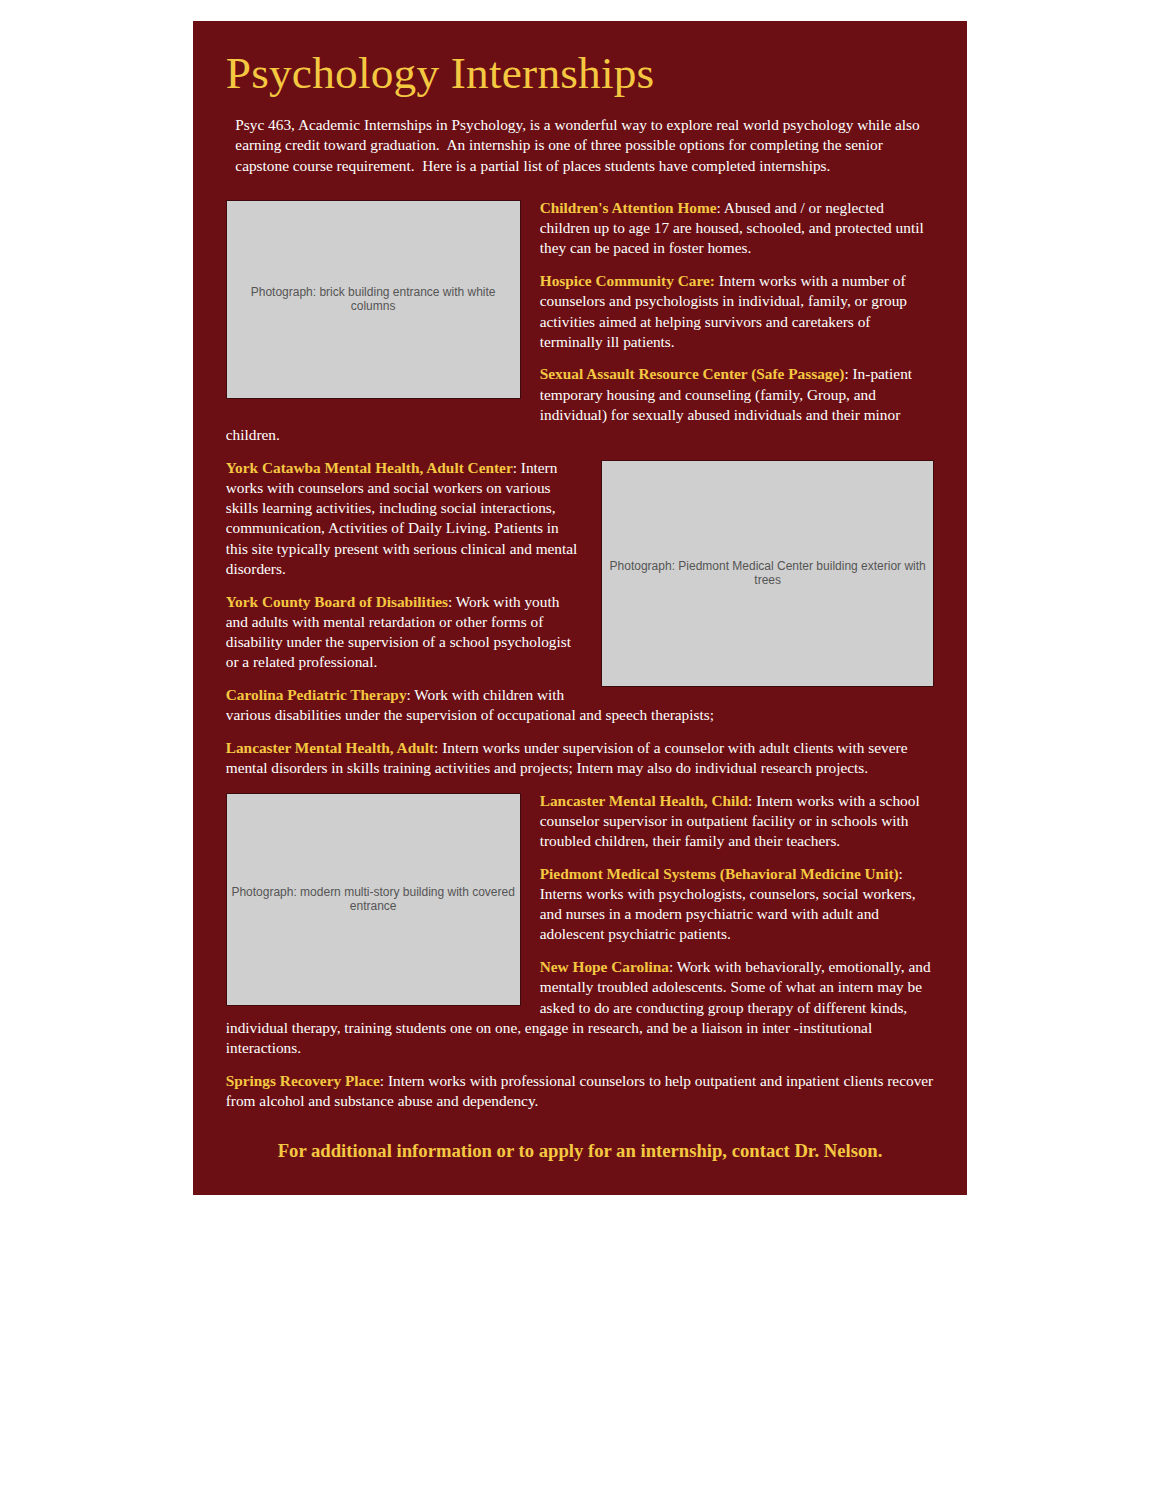Psychology Internships
Psyc 463, Academic Internships in Psychology, is a wonderful way to explore real world psychology while also earning credit toward graduation. An internship is one of three possible options for completing the senior capstone course requirement. Here is a partial list of places students have completed internships.
Photograph: brick building entrance with white columns
Children's Attention Home: Abused and / or neglected children up to age 17 are housed, schooled, and protected until they can be paced in foster homes.
Hospice Community Care: Intern works with a number of counselors and psychologists in individual, family, or group activities aimed at helping survivors and caretakers of terminally ill patients.
Sexual Assault Resource Center (Safe Passage): In-patient temporary housing and counseling (family, Group, and individual) for sexually abused individuals and their minor children.
Photograph: Piedmont Medical Center building exterior with trees
York Catawba Mental Health, Adult Center: Intern works with counselors and social workers on various skills learning activities, including social interactions, communication, Activities of Daily Living. Patients in this site typically present with serious clinical and mental disorders.
York County Board of Disabilities: Work with youth and adults with mental retardation or other forms of disability under the supervision of a school psychologist or a related professional.
Carolina Pediatric Therapy: Work with children with various disabilities under the supervision of occupational and speech therapists;
Lancaster Mental Health, Adult: Intern works under supervision of a counselor with adult clients with severe mental disorders in skills training activities and projects; Intern may also do individual research projects.
Photograph: modern multi-story building with covered entrance
Lancaster Mental Health, Child: Intern works with a school counselor supervisor in outpatient facility or in schools with troubled children, their family and their teachers.
Piedmont Medical Systems (Behavioral Medicine Unit): Interns works with psychologists, counselors, social workers, and nurses in a modern psychiatric ward with adult and adolescent psychiatric patients.
New Hope Carolina: Work with behaviorally, emotionally, and mentally troubled adolescents. Some of what an intern may be asked to do are conducting group therapy of different kinds, individual therapy, training students one on one, engage in research, and be a liaison in inter -institutional interactions.
Springs Recovery Place: Intern works with professional counselors to help outpatient and inpatient clients recover from alcohol and substance abuse and dependency.
For additional information or to apply for an internship, contact Dr. Nelson.